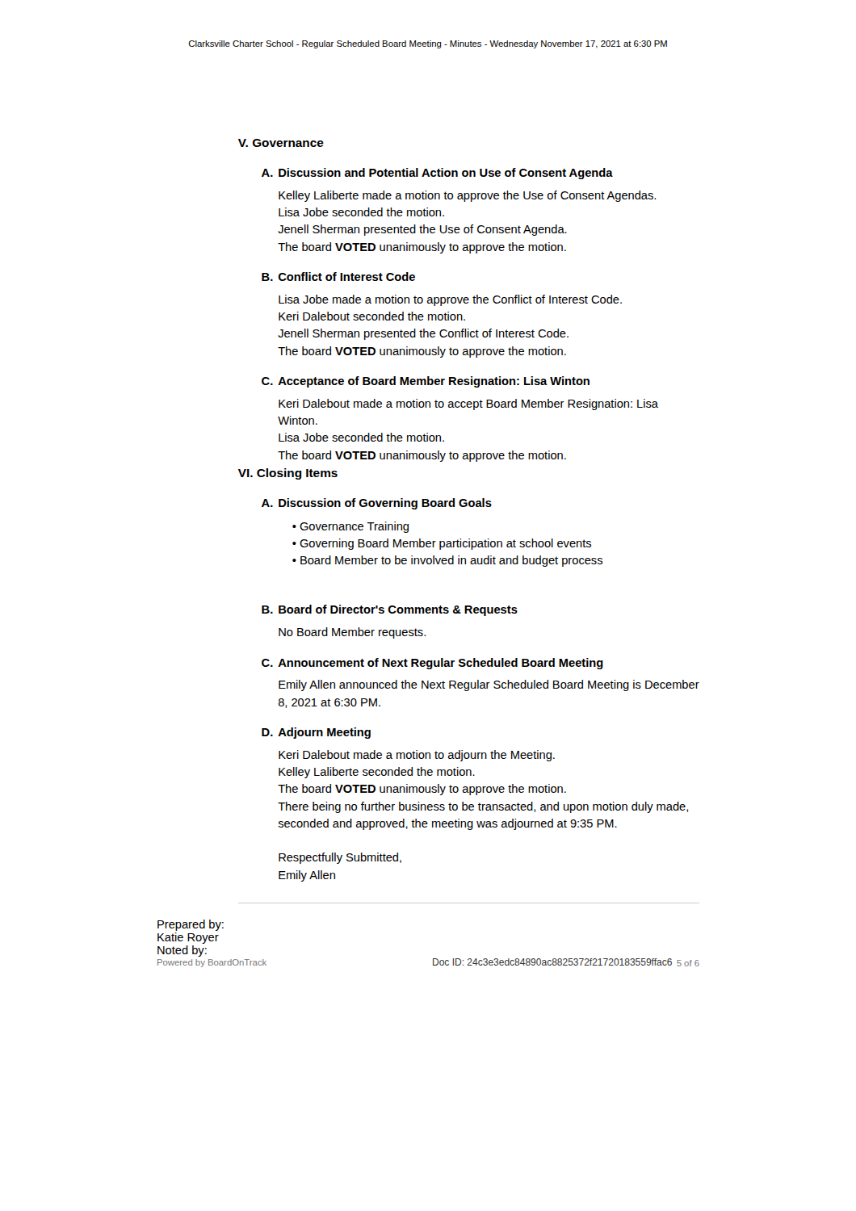Clarksville Charter School - Regular Scheduled Board Meeting - Minutes - Wednesday November 17, 2021 at 6:30 PM
V. Governance
A. Discussion and Potential Action on Use of Consent Agenda
Kelley Laliberte made a motion to approve the Use of Consent Agendas.
Lisa Jobe seconded the motion.
Jenell Sherman presented the Use of Consent Agenda.
The board VOTED unanimously to approve the motion.
B. Conflict of Interest Code
Lisa Jobe made a motion to approve the Conflict of Interest Code.
Keri Dalebout seconded the motion.
Jenell Sherman presented the Conflict of Interest Code.
The board VOTED unanimously to approve the motion.
C. Acceptance of Board Member Resignation: Lisa Winton
Keri Dalebout made a motion to accept Board Member Resignation: Lisa Winton.
Lisa Jobe seconded the motion.
The board VOTED unanimously to approve the motion.
VI. Closing Items
A. Discussion of Governing Board Goals
• Governance Training
• Governing Board Member participation at school events
• Board Member to be involved in audit and budget process
B. Board of Director's Comments & Requests
No Board Member requests.
C. Announcement of Next Regular Scheduled Board Meeting
Emily Allen announced the Next Regular Scheduled Board Meeting is December 8, 2021 at 6:30 PM.
D. Adjourn Meeting
Keri Dalebout made a motion to adjourn the Meeting.
Kelley Laliberte seconded the motion.
The board VOTED unanimously to approve the motion.
There being no further business to be transacted, and upon motion duly made, seconded and approved, the meeting was adjourned at 9:35 PM.
Respectfully Submitted,
Emily Allen
Prepared by:
Katie Royer
Noted by:
Powered by BoardOnTrack
Doc ID: 24c3e3edc84890ac8825372f21720183559ffac6 5 of 6